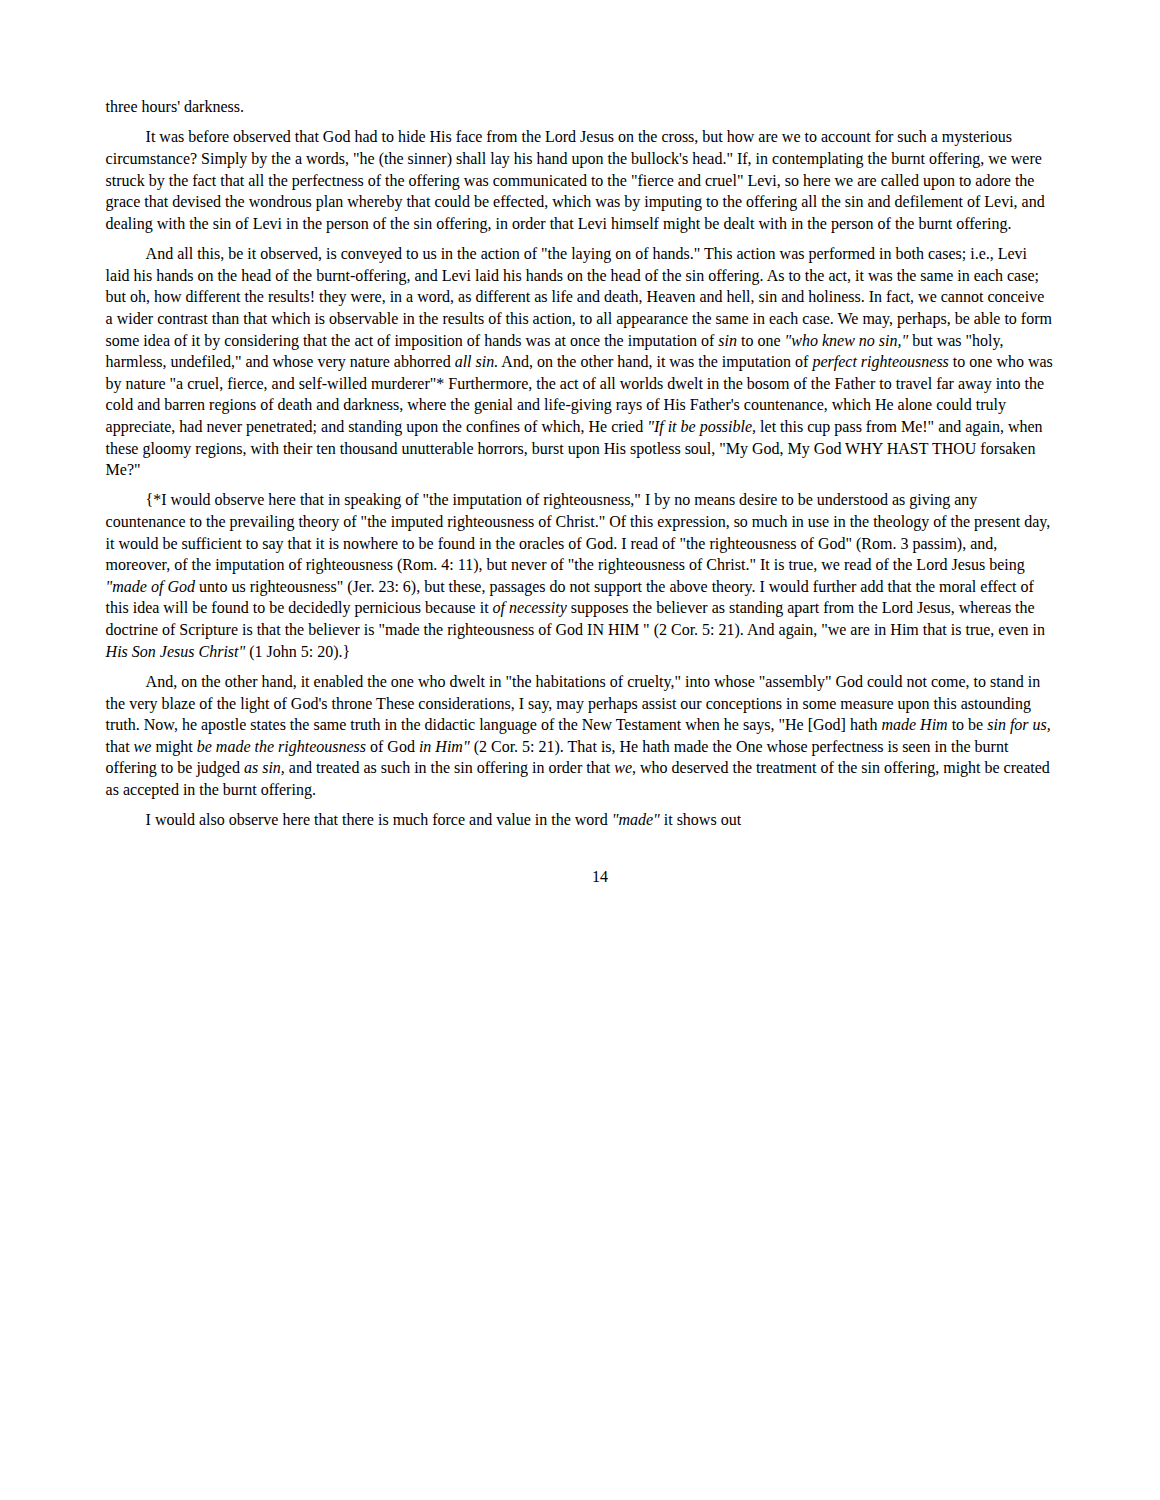three hours' darkness.
It was before observed that God had to hide His face from the Lord Jesus on the cross, but how are we to account for such a mysterious circumstance? Simply by the a words, "he (the sinner) shall lay his hand upon the bullock's head." If, in contemplating the burnt offering, we were struck by the fact that all the perfectness of the offering was communicated to the "fierce and cruel" Levi, so here we are called upon to adore the grace that devised the wondrous plan whereby that could be effected, which was by imputing to the offering all the sin and defilement of Levi, and dealing with the sin of Levi in the person of the sin offering, in order that Levi himself might be dealt with in the person of the burnt offering.
And all this, be it observed, is conveyed to us in the action of "the laying on of hands." This action was performed in both cases; i.e., Levi laid his hands on the head of the burnt-offering, and Levi laid his hands on the head of the sin offering. As to the act, it was the same in each case; but oh, how different the results! they were, in a word, as different as life and death, Heaven and hell, sin and holiness. In fact, we cannot conceive a wider contrast than that which is observable in the results of this action, to all appearance the same in each case. We may, perhaps, be able to form some idea of it by considering that the act of imposition of hands was at once the imputation of sin to one "who knew no sin," but was "holy, harmless, undefiled," and whose very nature abhorred all sin. And, on the other hand, it was the imputation of perfect righteousness to one who was by nature "a cruel, fierce, and self-willed murderer"* Furthermore, the act of all worlds dwelt in the bosom of the Father to travel far away into the cold and barren regions of death and darkness, where the genial and life-giving rays of His Father's countenance, which He alone could truly appreciate, had never penetrated; and standing upon the confines of which, He cried "If it be possible, let this cup pass from Me!" and again, when these gloomy regions, with their ten thousand unutterable horrors, burst upon His spotless soul, "My God, My God WHY HAST THOU forsaken Me?"
{*I would observe here that in speaking of "the imputation of righteousness," I by no means desire to be understood as giving any countenance to the prevailing theory of "the imputed righteousness of Christ." Of this expression, so much in use in the theology of the present day, it would be sufficient to say that it is nowhere to be found in the oracles of God. I read of "the righteousness of God" (Rom. 3 passim), and, moreover, of the imputation of righteousness (Rom. 4: 11), but never of "the righteousness of Christ." It is true, we read of the Lord Jesus being "made of God unto us righteousness" (Jer. 23: 6), but these, passages do not support the above theory. I would further add that the moral effect of this idea will be found to be decidedly pernicious because it of necessity supposes the believer as standing apart from the Lord Jesus, whereas the doctrine of Scripture is that the believer is "made the righteousness of God IN HIM " (2 Cor. 5: 21). And again, "we are in Him that is true, even in His Son Jesus Christ" (1 John 5: 20).}
And, on the other hand, it enabled the one who dwelt in "the habitations of cruelty," into whose "assembly" God could not come, to stand in the very blaze of the light of God's throne These considerations, I say, may perhaps assist our conceptions in some measure upon this astounding truth. Now, he apostle states the same truth in the didactic language of the New Testament when he says, "He [God] hath made Him to be sin for us, that we might be made the righteousness of God in Him" (2 Cor. 5: 21). That is, He hath made the One whose perfectness is seen in the burnt offering to be judged as sin, and treated as such in the sin offering in order that we, who deserved the treatment of the sin offering, might be created as accepted in the burnt offering.
I would also observe here that there is much force and value in the word "made" it shows out
14